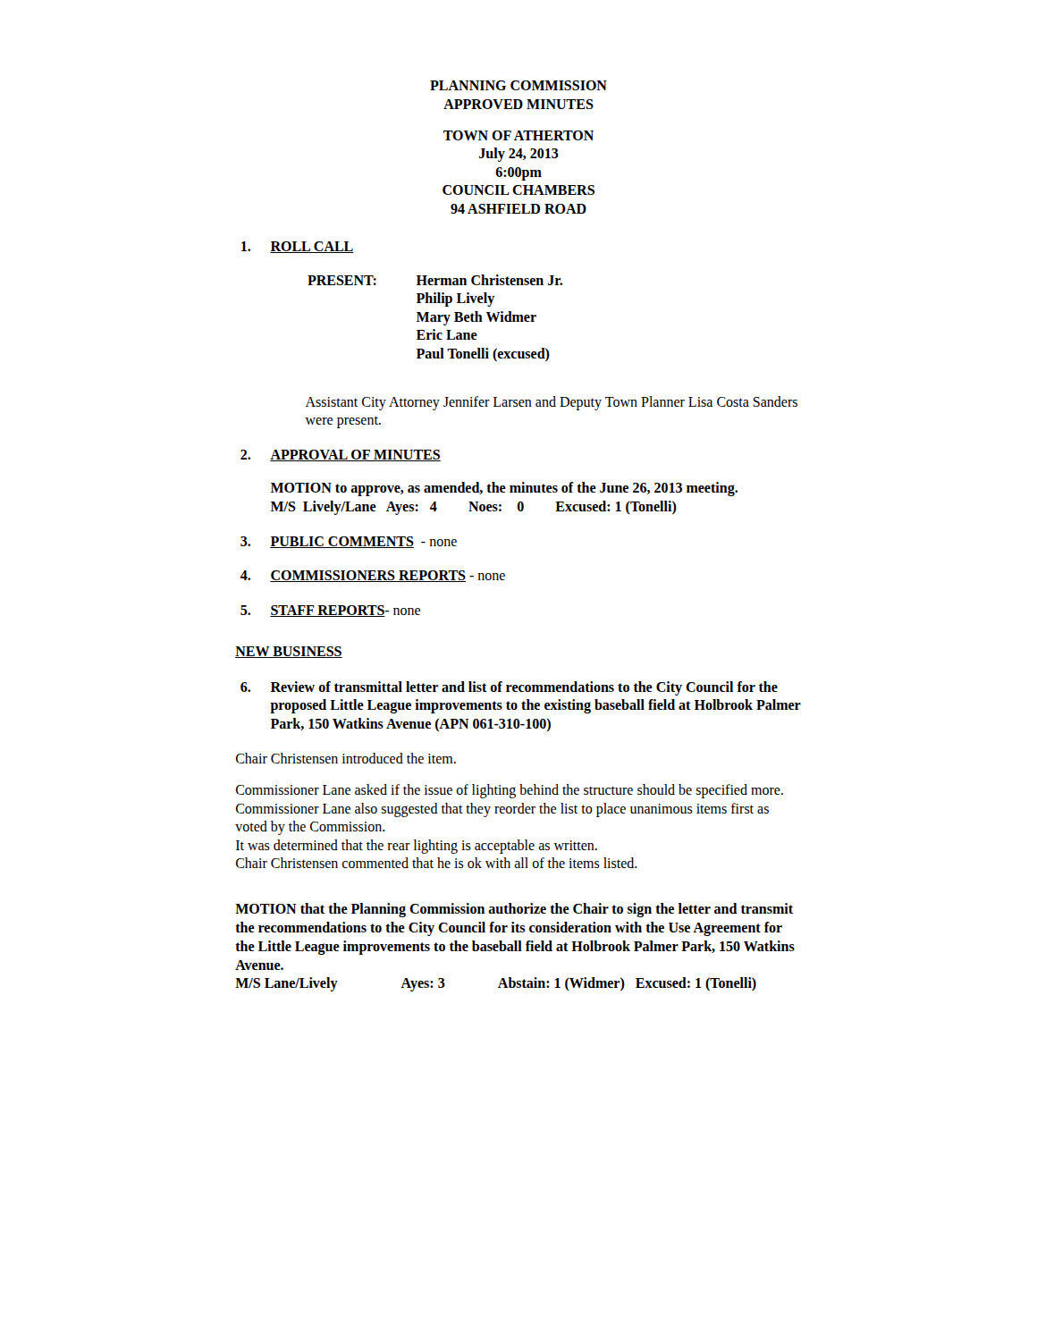PLANNING COMMISSION
APPROVED MINUTES
TOWN OF ATHERTON
July 24, 2013
6:00pm
COUNCIL CHAMBERS
94 ASHFIELD ROAD
1. ROLL CALL
PRESENT:
Herman Christensen Jr.
Philip Lively
Mary Beth Widmer
Eric Lane
Paul Tonelli (excused)
Assistant City Attorney Jennifer Larsen and Deputy Town Planner Lisa Costa Sanders were present.
2. APPROVAL OF MINUTES
MOTION to approve, as amended, the minutes of the June 26, 2013 meeting.
M/S Lively/Lane Ayes: 4 Noes: 0 Excused: 1 (Tonelli)
3. PUBLIC COMMENTS - none
4. COMMISSIONERS REPORTS - none
5. STAFF REPORTS- none
NEW BUSINESS
6. Review of transmittal letter and list of recommendations to the City Council for the proposed Little League improvements to the existing baseball field at Holbrook Palmer Park, 150 Watkins Avenue (APN 061-310-100)
Chair Christensen introduced the item.
Commissioner Lane asked if the issue of lighting behind the structure should be specified more.
Commissioner Lane also suggested that they reorder the list to place unanimous items first as voted by the Commission.
It was determined that the rear lighting is acceptable as written.
Chair Christensen commented that he is ok with all of the items listed.
MOTION that the Planning Commission authorize the Chair to sign the letter and transmit the recommendations to the City Council for its consideration with the Use Agreement for the Little League improvements to the baseball field at Holbrook Palmer Park, 150 Watkins Avenue. M/S Lane/Lively Ayes: 3 Abstain: 1 (Widmer) Excused: 1 (Tonelli)